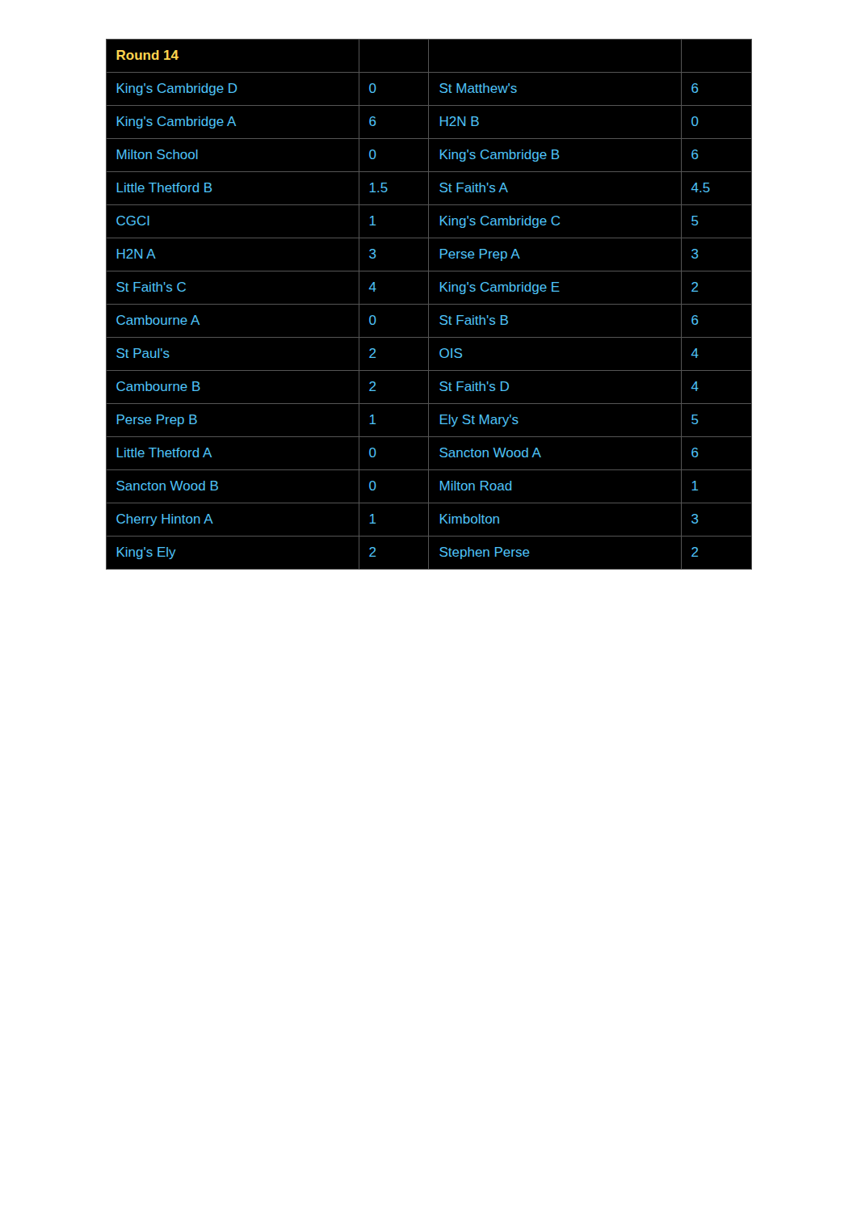| Round 14 | | | |
| King's Cambridge D | 0 | St Matthew's | 6 |
| King's Cambridge A | 6 | H2N B | 0 |
| Milton School | 0 | King's Cambridge B | 6 |
| Little Thetford B | 1.5 | St Faith's A | 4.5 |
| CGCI | 1 | King's Cambridge C | 5 |
| H2N A | 3 | Perse Prep A | 3 |
| St Faith's C | 4 | King's Cambridge E | 2 |
| Cambourne A | 0 | St Faith's B | 6 |
| St Paul's | 2 | OIS | 4 |
| Cambourne B | 2 | St Faith's D | 4 |
| Perse Prep B | 1 | Ely St Mary's | 5 |
| Little Thetford A | 0 | Sancton Wood A | 6 |
| Sancton Wood B | 0 | Milton Road | 1 |
| Cherry Hinton A | 1 | Kimbolton | 3 |
| King's Ely | 2 | Stephen Perse | 2 |